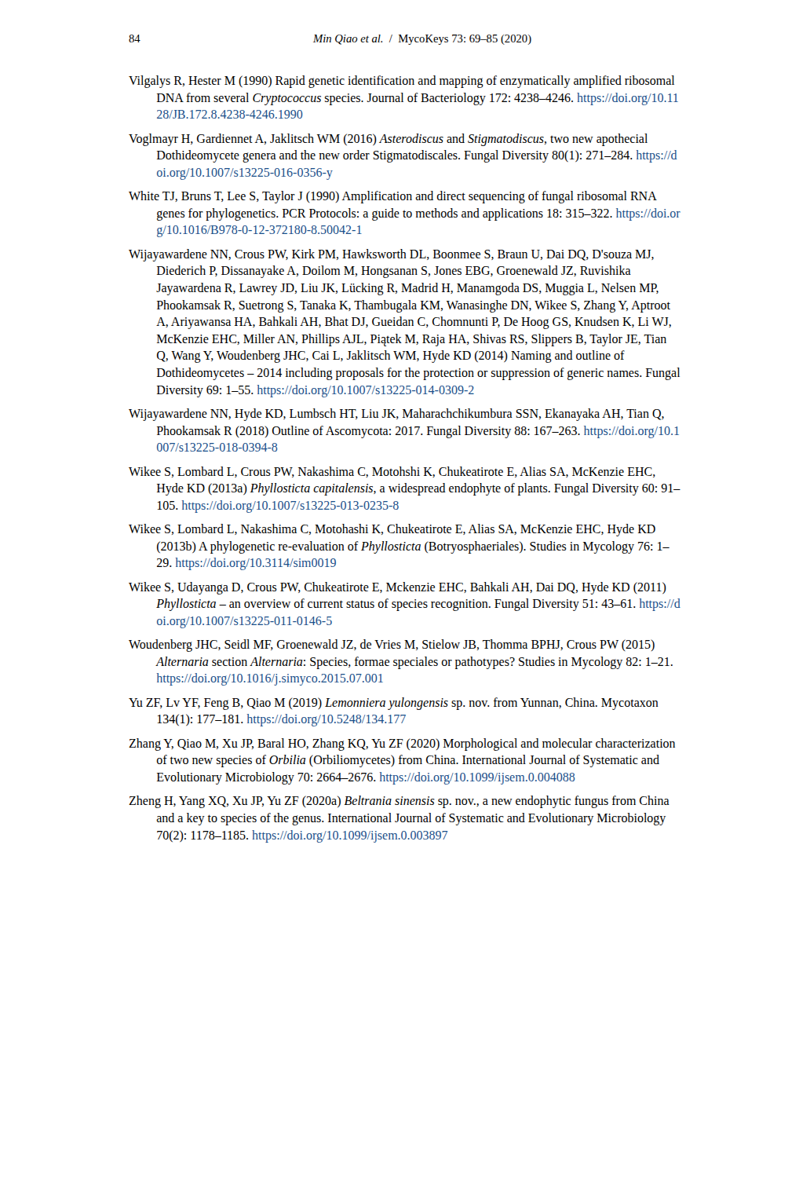84 Min Qiao et al. / MycoKeys 73: 69–85 (2020)
Vilgalys R, Hester M (1990) Rapid genetic identification and mapping of enzymatically amplified ribosomal DNA from several Cryptococcus species. Journal of Bacteriology 172: 4238–4246. https://doi.org/10.1128/JB.172.8.4238-4246.1990
Voglmayr H, Gardiennet A, Jaklitsch WM (2016) Asterodiscus and Stigmatodiscus, two new apothecial Dothideomycete genera and the new order Stigmatodiscales. Fungal Diversity 80(1): 271–284. https://doi.org/10.1007/s13225-016-0356-y
White TJ, Bruns T, Lee S, Taylor J (1990) Amplification and direct sequencing of fungal ribosomal RNA genes for phylogenetics. PCR Protocols: a guide to methods and applications 18: 315–322. https://doi.org/10.1016/B978-0-12-372180-8.50042-1
Wijayawardene NN, Crous PW, Kirk PM, Hawksworth DL, Boonmee S, Braun U, Dai DQ, D'souza MJ, Diederich P, Dissanayake A, Doilom M, Hongsanan S, Jones EBG, Groenewald JZ, Ruvishika Jayawardena R, Lawrey JD, Liu JK, Lücking R, Madrid H, Manamgoda DS, Muggia L, Nelsen MP, Phookamsak R, Suetrong S, Tanaka K, Thambugala KM, Wanasinghe DN, Wikee S, Zhang Y, Aptroot A, Ariyawansa HA, Bahkali AH, Bhat DJ, Gueidan C, Chomnunti P, De Hoog GS, Knudsen K, Li WJ, McKenzie EHC, Miller AN, Phillips AJL, Piątek M, Raja HA, Shivas RS, Slippers B, Taylor JE, Tian Q, Wang Y, Woudenberg JHC, Cai L, Jaklitsch WM, Hyde KD (2014) Naming and outline of Dothideomycetes – 2014 including proposals for the protection or suppression of generic names. Fungal Diversity 69: 1–55. https://doi.org/10.1007/s13225-014-0309-2
Wijayawardene NN, Hyde KD, Lumbsch HT, Liu JK, Maharachchikumbura SSN, Ekanayaka AH, Tian Q, Phookamsak R (2018) Outline of Ascomycota: 2017. Fungal Diversity 88: 167–263. https://doi.org/10.1007/s13225-018-0394-8
Wikee S, Lombard L, Crous PW, Nakashima C, Motohshi K, Chukeatirote E, Alias SA, McKenzie EHC, Hyde KD (2013a) Phyllosticta capitalensis, a widespread endophyte of plants. Fungal Diversity 60: 91–105. https://doi.org/10.1007/s13225-013-0235-8
Wikee S, Lombard L, Nakashima C, Motohashi K, Chukeatirote E, Alias SA, McKenzie EHC, Hyde KD (2013b) A phylogenetic re-evaluation of Phyllosticta (Botryosphaeriales). Studies in Mycology 76: 1–29. https://doi.org/10.3114/sim0019
Wikee S, Udayanga D, Crous PW, Chukeatirote E, Mckenzie EHC, Bahkali AH, Dai DQ, Hyde KD (2011) Phyllosticta – an overview of current status of species recognition. Fungal Diversity 51: 43–61. https://doi.org/10.1007/s13225-011-0146-5
Woudenberg JHC, Seidl MF, Groenewald JZ, de Vries M, Stielow JB, Thomma BPHJ, Crous PW (2015) Alternaria section Alternaria: Species, formae speciales or pathotypes? Studies in Mycology 82: 1–21. https://doi.org/10.1016/j.simyco.2015.07.001
Yu ZF, Lv YF, Feng B, Qiao M (2019) Lemonniera yulongensis sp. nov. from Yunnan, China. Mycotaxon 134(1): 177–181. https://doi.org/10.5248/134.177
Zhang Y, Qiao M, Xu JP, Baral HO, Zhang KQ, Yu ZF (2020) Morphological and molecular characterization of two new species of Orbilia (Orbiliomycetes) from China. International Journal of Systematic and Evolutionary Microbiology 70: 2664–2676. https://doi.org/10.1099/ijsem.0.004088
Zheng H, Yang XQ, Xu JP, Yu ZF (2020a) Beltrania sinensis sp. nov., a new endophytic fungus from China and a key to species of the genus. International Journal of Systematic and Evolutionary Microbiology 70(2): 1178–1185. https://doi.org/10.1099/ijsem.0.003897